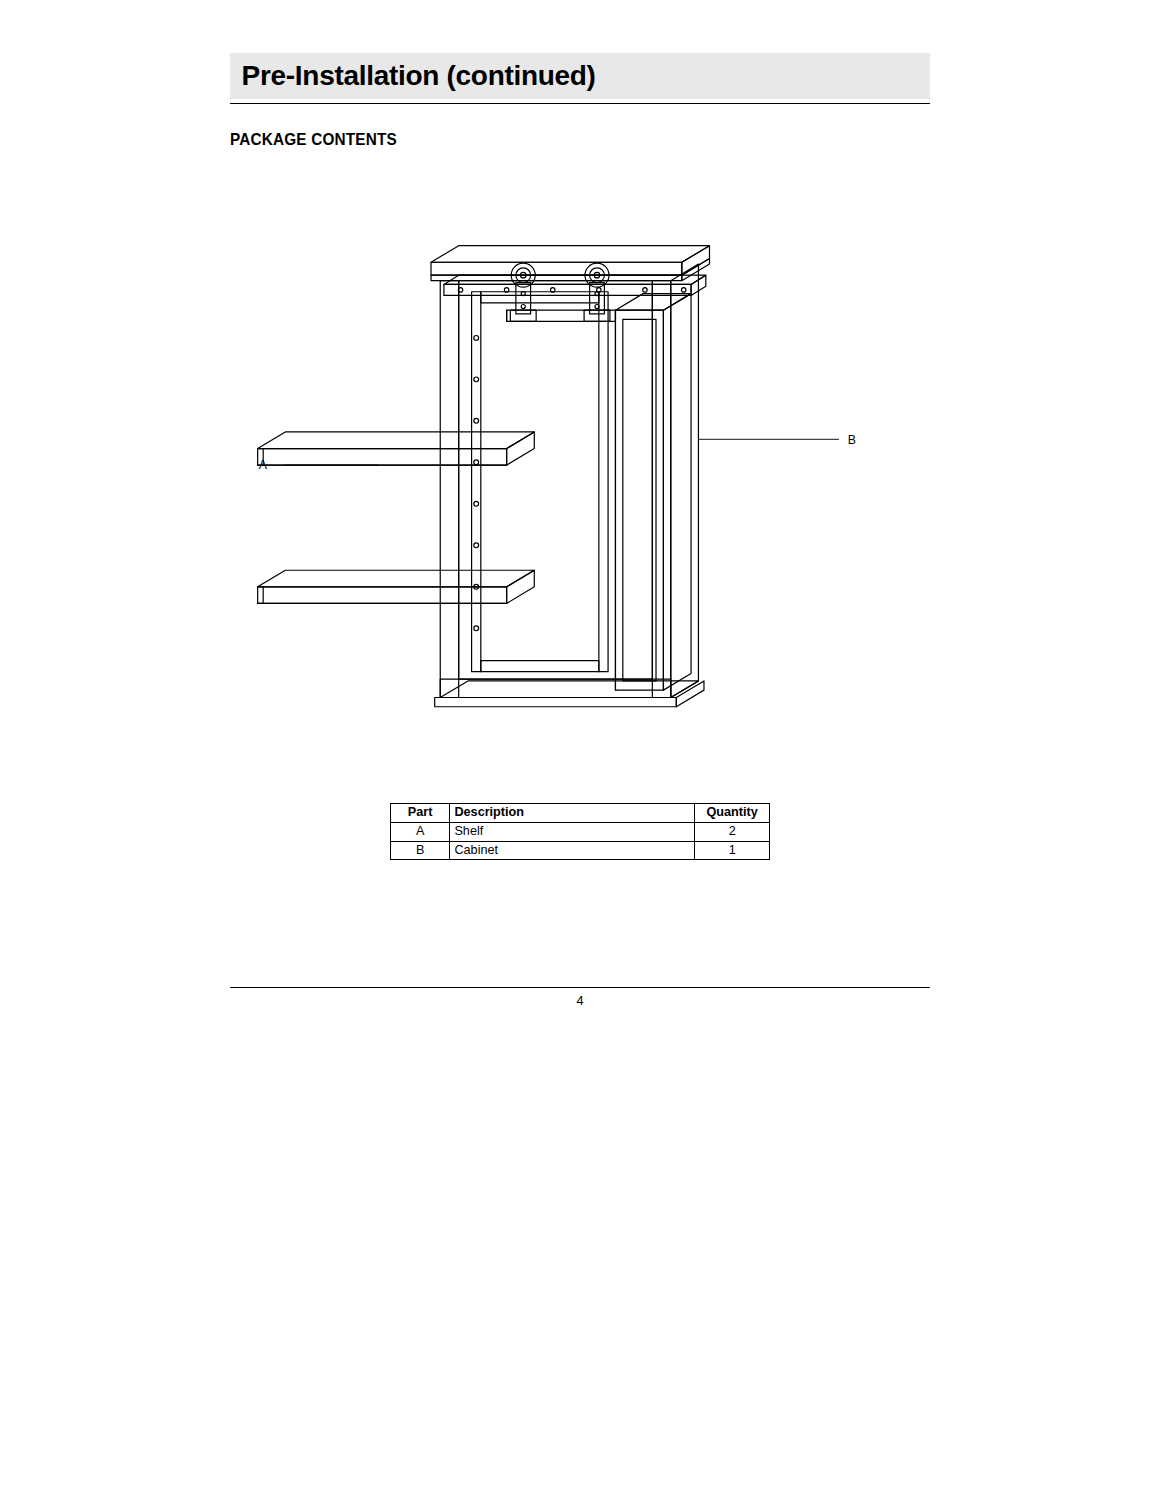Pre-Installation (continued)
PACKAGE CONTENTS
A B
| Part | Description | Quantity |
| --- | --- | --- |
| A | Shelf | 2 |
| B | Cabinet | 1 |
4